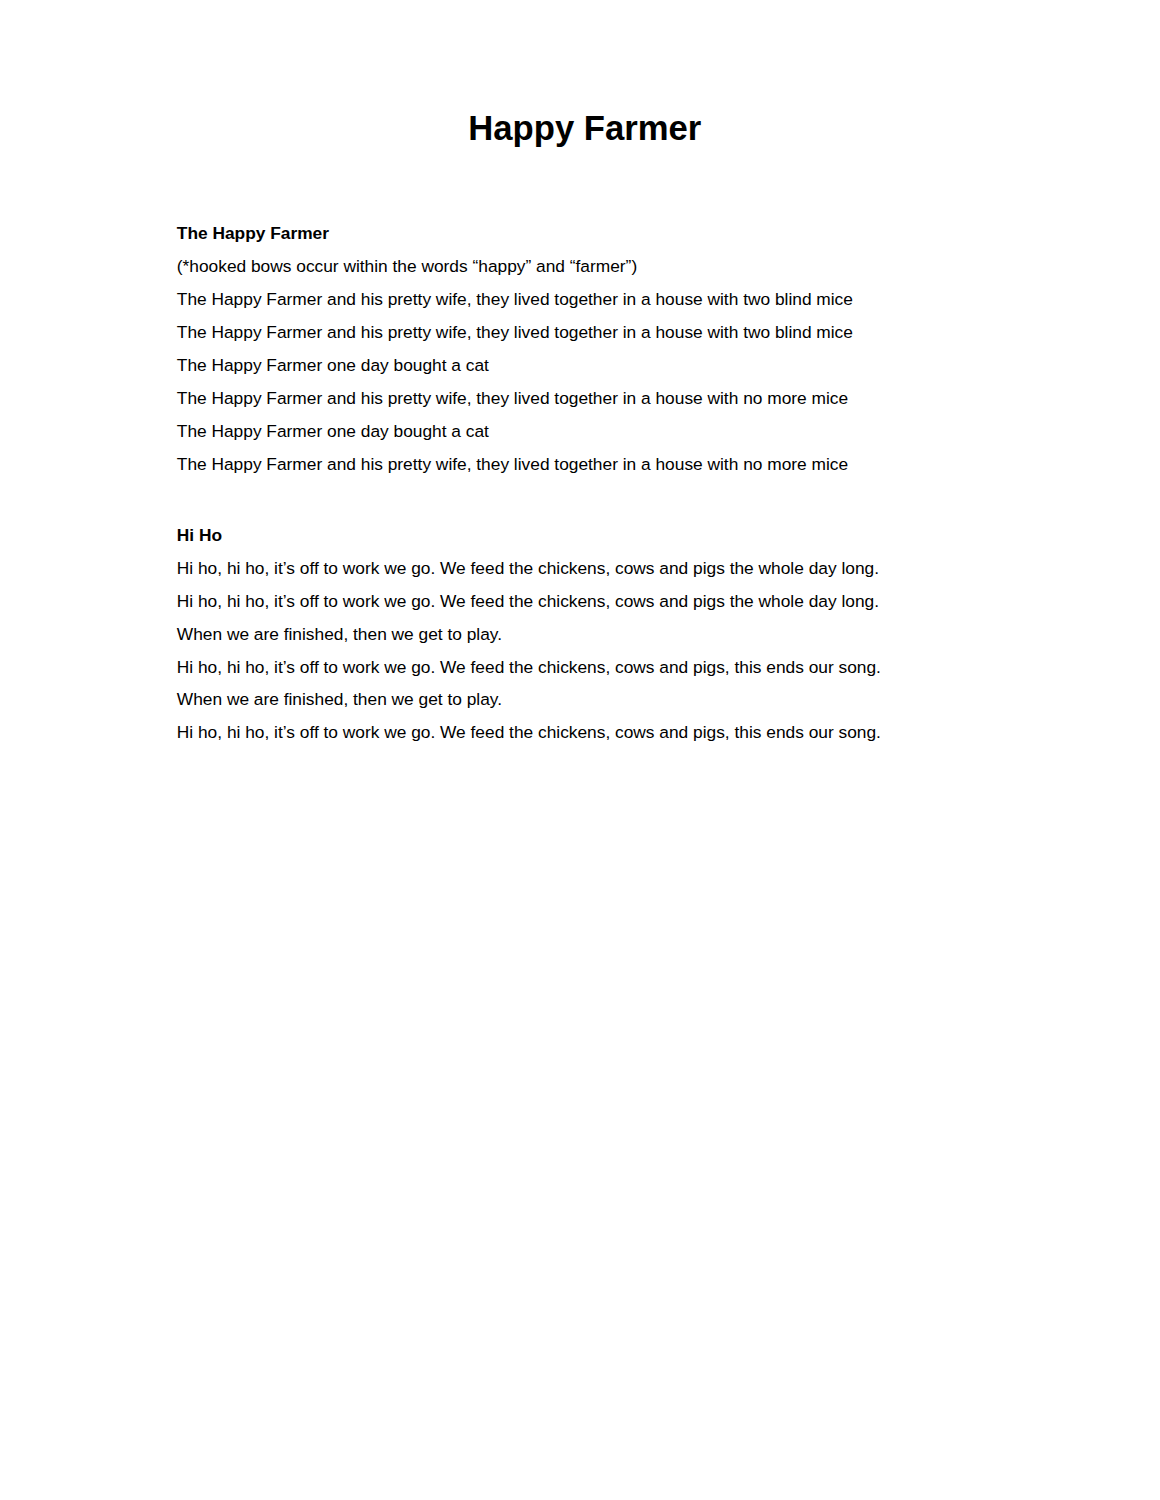Happy Farmer
The Happy Farmer
(*hooked bows occur within the words “happy” and “farmer”)
The Happy Farmer and his pretty wife, they lived together in a house with two blind mice
The Happy Farmer and his pretty wife, they lived together in a house with two blind mice
The Happy Farmer one day bought a cat
The Happy Farmer and his pretty wife, they lived together in a house with no more mice
The Happy Farmer one day bought a cat
The Happy Farmer and his pretty wife, they lived together in a house with no more mice
Hi Ho
Hi ho, hi ho, it’s off to work we go. We feed the chickens, cows and pigs the whole day long.
Hi ho, hi ho, it’s off to work we go. We feed the chickens, cows and pigs the whole day long.
When we are finished, then we get to play.
Hi ho, hi ho, it’s off to work we go. We feed the chickens, cows and pigs, this ends our song.
When we are finished, then we get to play.
Hi ho, hi ho, it’s off to work we go. We feed the chickens, cows and pigs, this ends our song.